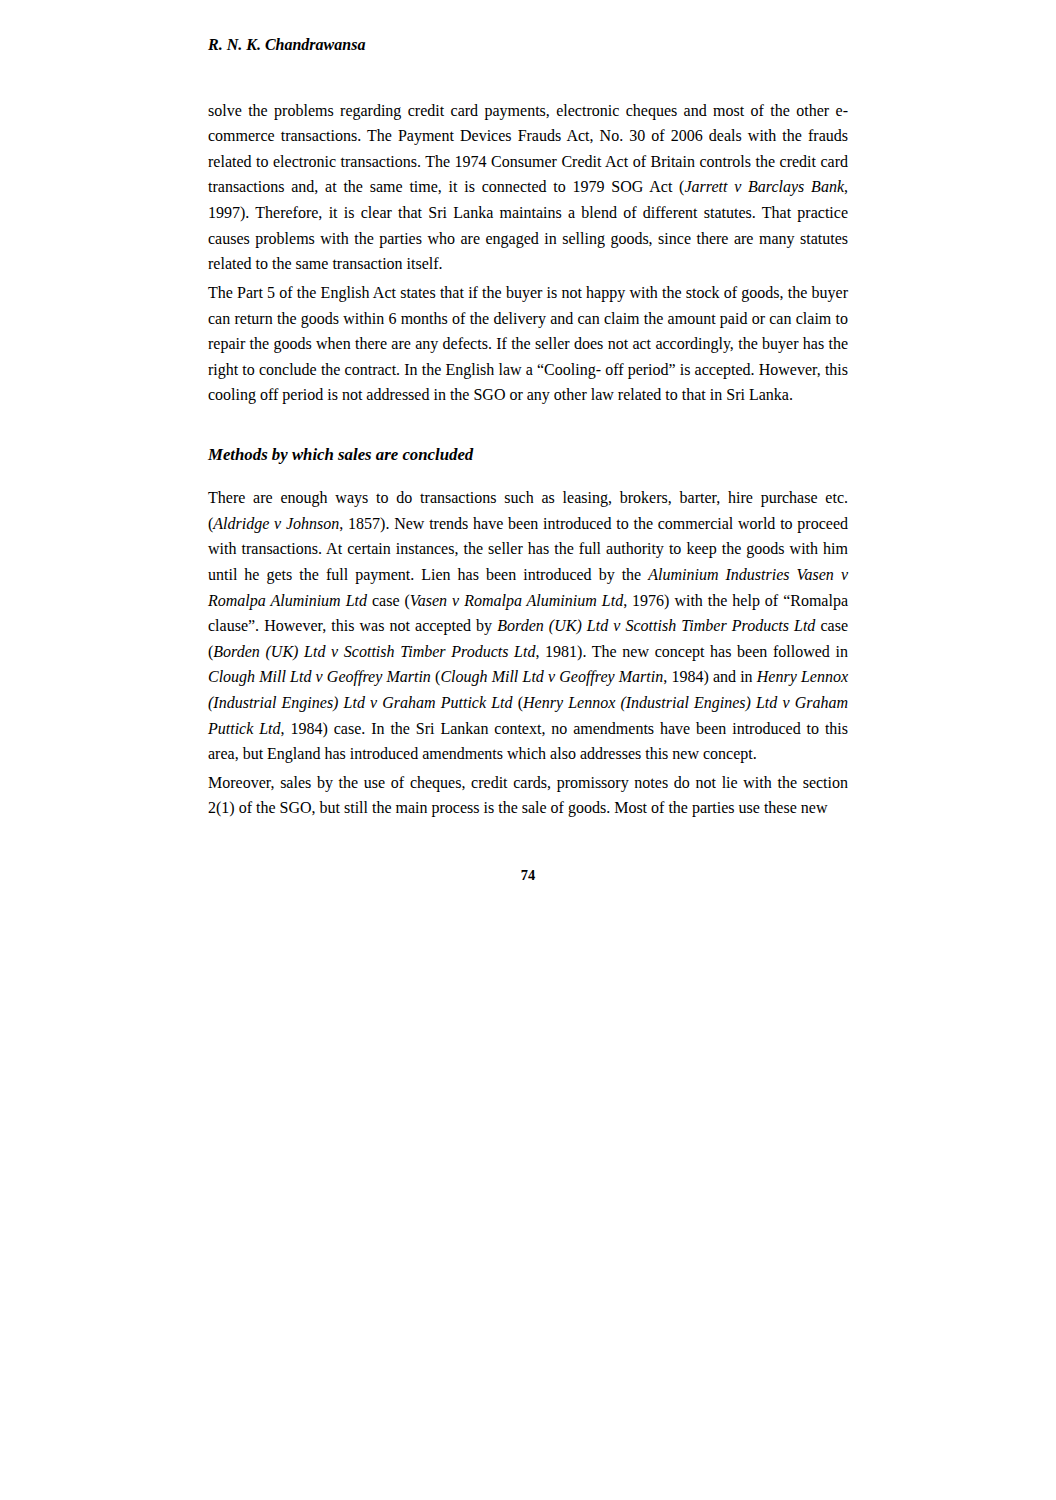R. N. K. Chandrawansa
solve the problems regarding credit card payments, electronic cheques and most of the other e-commerce transactions. The Payment Devices Frauds Act, No. 30 of 2006 deals with the frauds related to electronic transactions. The 1974 Consumer Credit Act of Britain controls the credit card transactions and, at the same time, it is connected to 1979 SOG Act (Jarrett v Barclays Bank, 1997). Therefore, it is clear that Sri Lanka maintains a blend of different statutes. That practice causes problems with the parties who are engaged in selling goods, since there are many statutes related to the same transaction itself.
The Part 5 of the English Act states that if the buyer is not happy with the stock of goods, the buyer can return the goods within 6 months of the delivery and can claim the amount paid or can claim to repair the goods when there are any defects. If the seller does not act accordingly, the buyer has the right to conclude the contract. In the English law a “Cooling- off period” is accepted. However, this cooling off period is not addressed in the SGO or any other law related to that in Sri Lanka.
Methods by which sales are concluded
There are enough ways to do transactions such as leasing, brokers, barter, hire purchase etc. (Aldridge v Johnson, 1857). New trends have been introduced to the commercial world to proceed with transactions. At certain instances, the seller has the full authority to keep the goods with him until he gets the full payment. Lien has been introduced by the Aluminium Industries Vasen v Romalpa Aluminium Ltd case (Vasen v Romalpa Aluminium Ltd, 1976) with the help of “Romalpa clause”. However, this was not accepted by Borden (UK) Ltd v Scottish Timber Products Ltd case (Borden (UK) Ltd v Scottish Timber Products Ltd, 1981). The new concept has been followed in Clough Mill Ltd v Geoffrey Martin (Clough Mill Ltd v Geoffrey Martin, 1984) and in Henry Lennox (Industrial Engines) Ltd v Graham Puttick Ltd (Henry Lennox (Industrial Engines) Ltd v Graham Puttick Ltd, 1984) case. In the Sri Lankan context, no amendments have been introduced to this area, but England has introduced amendments which also addresses this new concept.
Moreover, sales by the use of cheques, credit cards, promissory notes do not lie with the section 2(1) of the SGO, but still the main process is the sale of goods. Most of the parties use these new
74